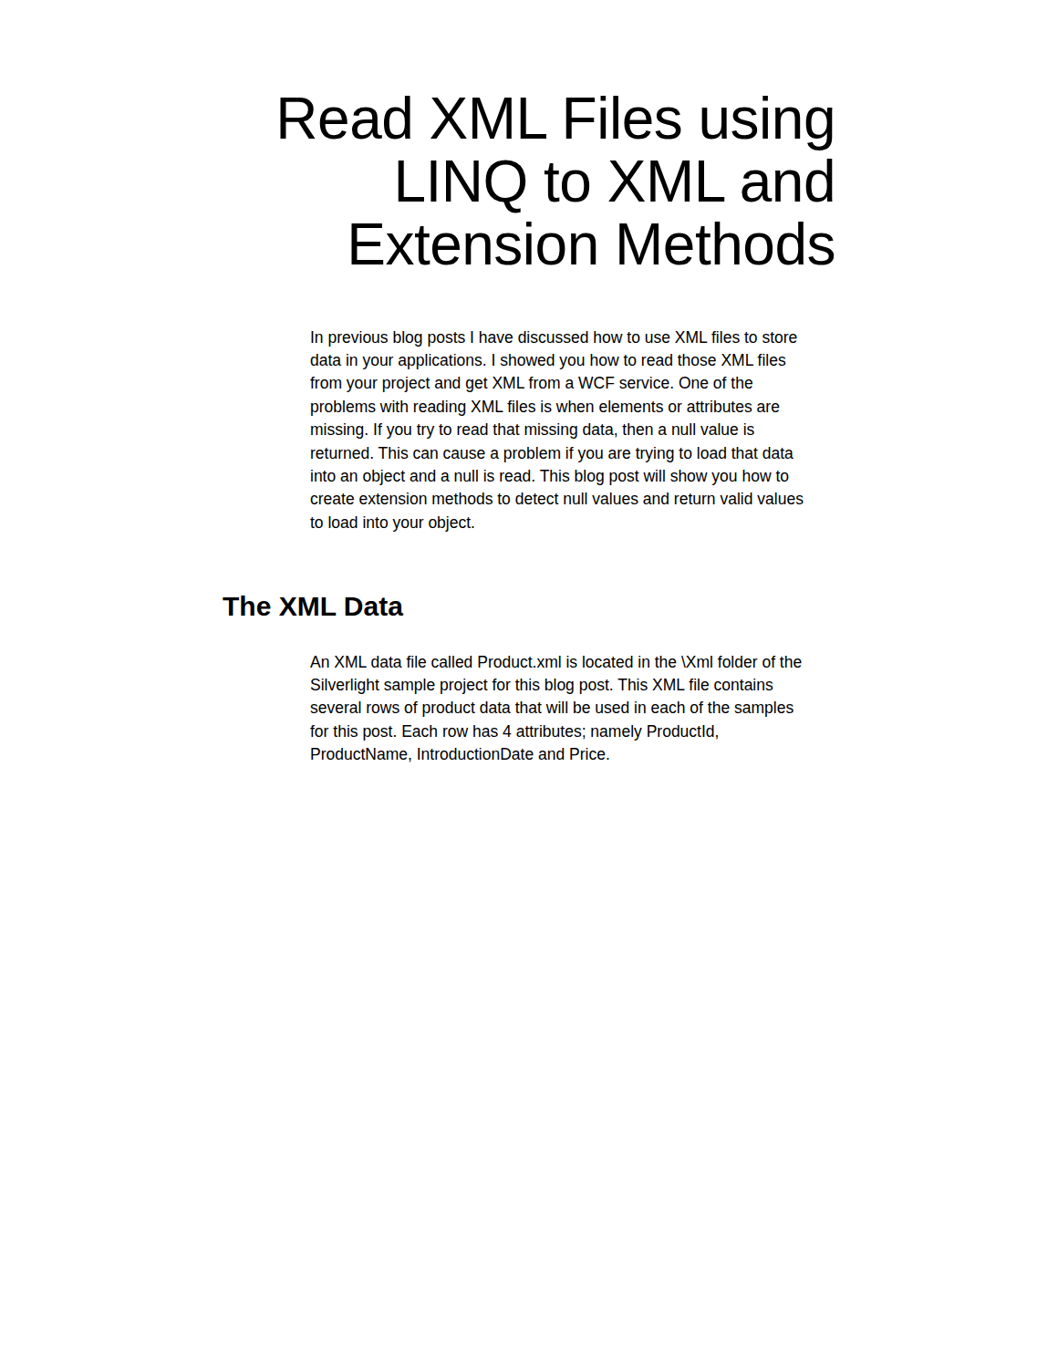Read XML Files using LINQ to XML and Extension Methods
In previous blog posts I have discussed how to use XML files to store data in your applications. I showed you how to read those XML files from your project and get XML from a WCF service. One of the problems with reading XML files is when elements or attributes are missing. If you try to read that missing data, then a null value is returned. This can cause a problem if you are trying to load that data into an object and a null is read. This blog post will show you how to create extension methods to detect null values and return valid values to load into your object.
The XML Data
An XML data file called Product.xml is located in the \Xml folder of the Silverlight sample project for this blog post. This XML file contains several rows of product data that will be used in each of the samples for this post. Each row has 4 attributes; namely ProductId, ProductName, IntroductionDate and Price.